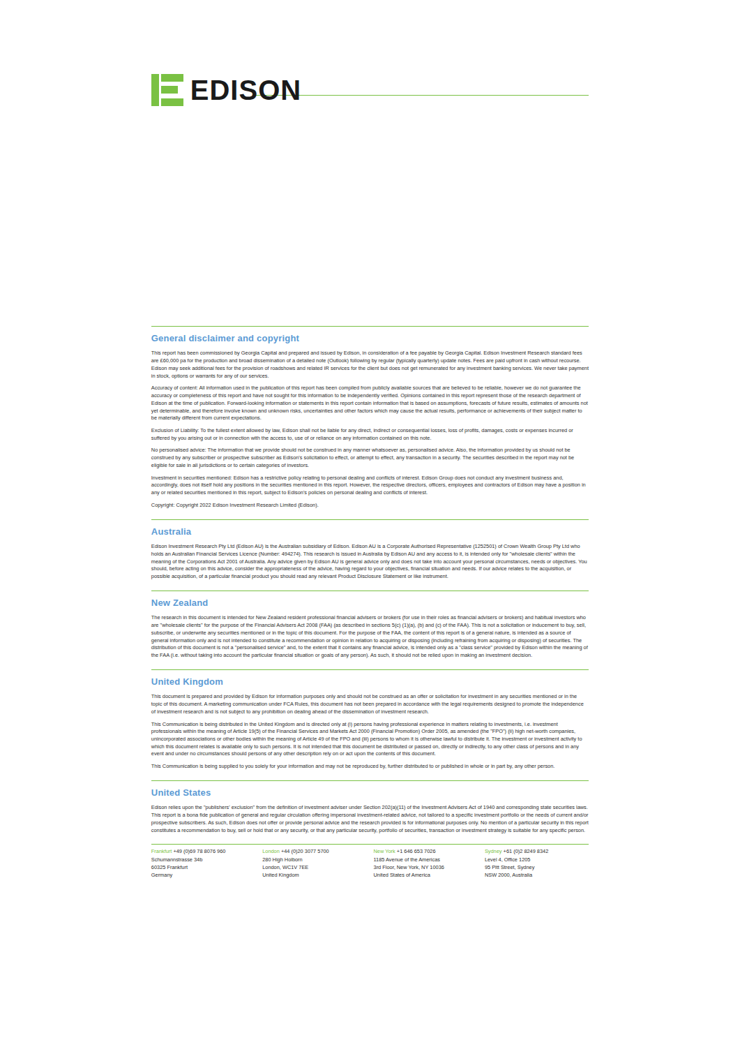EDISON
General disclaimer and copyright
This report has been commissioned by Georgia Capital and prepared and issued by Edison, in consideration of a fee payable by Georgia Capital. Edison Investment Research standard fees are £60,000 pa for the production and broad dissemination of a detailed note (Outlook) following by regular (typically quarterly) update notes. Fees are paid upfront in cash without recourse. Edison may seek additional fees for the provision of roadshows and related IR services for the client but does not get remunerated for any investment banking services. We never take payment in stock, options or warrants for any of our services.
Accuracy of content: All information used in the publication of this report has been compiled from publicly available sources that are believed to be reliable, however we do not guarantee the accuracy or completeness of this report and have not sought for this information to be independently verified. Opinions contained in this report represent those of the research department of Edison at the time of publication. Forward-looking information or statements in this report contain information that is based on assumptions, forecasts of future results, estimates of amounts not yet determinable, and therefore involve known and unknown risks, uncertainties and other factors which may cause the actual results, performance or achievements of their subject matter to be materially different from current expectations.
Exclusion of Liability: To the fullest extent allowed by law, Edison shall not be liable for any direct, indirect or consequential losses, loss of profits, damages, costs or expenses incurred or suffered by you arising out or in connection with the access to, use of or reliance on any information contained on this note.
No personalised advice: The information that we provide should not be construed in any manner whatsoever as, personalised advice. Also, the information provided by us should not be construed by any subscriber or prospective subscriber as Edison's solicitation to effect, or attempt to effect, any transaction in a security. The securities described in the report may not be eligible for sale in all jurisdictions or to certain categories of investors.
Investment in securities mentioned: Edison has a restrictive policy relating to personal dealing and conflicts of interest. Edison Group does not conduct any investment business and, accordingly, does not itself hold any positions in the securities mentioned in this report. However, the respective directors, officers, employees and contractors of Edison may have a position in any or related securities mentioned in this report, subject to Edison's policies on personal dealing and conflicts of interest.
Copyright: Copyright 2022 Edison Investment Research Limited (Edison).
Australia
Edison Investment Research Pty Ltd (Edison AU) is the Australian subsidiary of Edison. Edison AU is a Corporate Authorised Representative (1252501) of Crown Wealth Group Pty Ltd who holds an Australian Financial Services Licence (Number: 494274). This research is issued in Australia by Edison AU and any access to it, is intended only for "wholesale clients" within the meaning of the Corporations Act 2001 of Australia. Any advice given by Edison AU is general advice only and does not take into account your personal circumstances, needs or objectives. You should, before acting on this advice, consider the appropriateness of the advice, having regard to your objectives, financial situation and needs. If our advice relates to the acquisition, or possible acquisition, of a particular financial product you should read any relevant Product Disclosure Statement or like instrument.
New Zealand
The research in this document is intended for New Zealand resident professional financial advisers or brokers (for use in their roles as financial advisers or brokers) and habitual investors who are "wholesale clients" for the purpose of the Financial Advisers Act 2008 (FAA) (as described in sections 5(c) (1)(a), (b) and (c) of the FAA). This is not a solicitation or inducement to buy, sell, subscribe, or underwrite any securities mentioned or in the topic of this document. For the purpose of the FAA, the content of this report is of a general nature, is intended as a source of general information only and is not intended to constitute a recommendation or opinion in relation to acquiring or disposing (including refraining from acquiring or disposing) of securities. The distribution of this document is not a "personalised service" and, to the extent that it contains any financial advice, is intended only as a "class service" provided by Edison within the meaning of the FAA (i.e. without taking into account the particular financial situation or goals of any person). As such, it should not be relied upon in making an investment decision.
United Kingdom
This document is prepared and provided by Edison for information purposes only and should not be construed as an offer or solicitation for investment in any securities mentioned or in the topic of this document. A marketing communication under FCA Rules, this document has not been prepared in accordance with the legal requirements designed to promote the independence of investment research and is not subject to any prohibition on dealing ahead of the dissemination of investment research.
This Communication is being distributed in the United Kingdom and is directed only at (i) persons having professional experience in matters relating to investments, i.e. investment professionals within the meaning of Article 19(5) of the Financial Services and Markets Act 2000 (Financial Promotion) Order 2005, as amended (the "FPO") (ii) high net-worth companies, unincorporated associations or other bodies within the meaning of Article 49 of the FPO and (iii) persons to whom it is otherwise lawful to distribute it. The investment or investment activity to which this document relates is available only to such persons. It is not intended that this document be distributed or passed on, directly or indirectly, to any other class of persons and in any event and under no circumstances should persons of any other description rely on or act upon the contents of this document.
This Communication is being supplied to you solely for your information and may not be reproduced by, further distributed to or published in whole or in part by, any other person.
United States
Edison relies upon the "publishers' exclusion" from the definition of investment adviser under Section 202(a)(11) of the Investment Advisers Act of 1940 and corresponding state securities laws. This report is a bona fide publication of general and regular circulation offering impersonal investment-related advice, not tailored to a specific investment portfolio or the needs of current and/or prospective subscribers. As such, Edison does not offer or provide personal advice and the research provided is for informational purposes only. No mention of a particular security in this report constitutes a recommendation to buy, sell or hold that or any security, or that any particular security, portfolio of securities, transaction or investment strategy is suitable for any specific person.
Frankfurt +49 (0)69 78 8076 960
Schumannstrasse 34b
60325 Frankfurt
Germany
London +44 (0)20 3077 5700
280 High Holborn
London, WC1V 7EE
United Kingdom
New York +1 646 653 7026
1185 Avenue of the Americas
3rd Floor, New York, NY 10036
United States of America
Sydney +61 (0)2 8249 8342
Level 4, Office 1205
95 Pitt Street, Sydney
NSW 2000, Australia